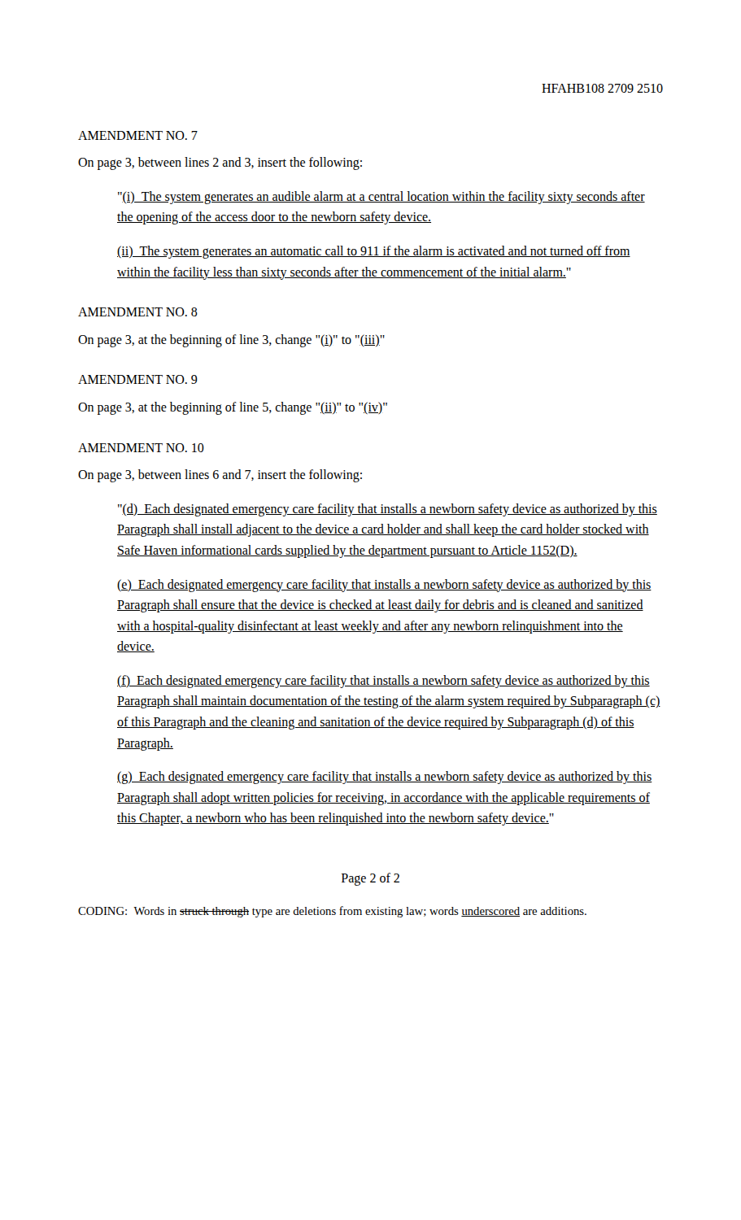HFAHB108 2709 2510
AMENDMENT NO. 7
On page 3, between lines 2 and 3, insert the following:
"(i) The system generates an audible alarm at a central location within the facility sixty seconds after the opening of the access door to the newborn safety device.
(ii) The system generates an automatic call to 911 if the alarm is activated and not turned off from within the facility less than sixty seconds after the commencement of the initial alarm."
AMENDMENT NO. 8
On page 3, at the beginning of line 3, change "(i)" to "(iii)"
AMENDMENT NO. 9
On page 3, at the beginning of line 5, change "(ii)" to "(iv)"
AMENDMENT NO. 10
On page 3, between lines 6 and 7, insert the following:
"(d) Each designated emergency care facility that installs a newborn safety device as authorized by this Paragraph shall install adjacent to the device a card holder and shall keep the card holder stocked with Safe Haven informational cards supplied by the department pursuant to Article 1152(D).
(e) Each designated emergency care facility that installs a newborn safety device as authorized by this Paragraph shall ensure that the device is checked at least daily for debris and is cleaned and sanitized with a hospital-quality disinfectant at least weekly and after any newborn relinquishment into the device.
(f) Each designated emergency care facility that installs a newborn safety device as authorized by this Paragraph shall maintain documentation of the testing of the alarm system required by Subparagraph (c) of this Paragraph and the cleaning and sanitation of the device required by Subparagraph (d) of this Paragraph.
(g) Each designated emergency care facility that installs a newborn safety device as authorized by this Paragraph shall adopt written policies for receiving, in accordance with the applicable requirements of this Chapter, a newborn who has been relinquished into the newborn safety device."
Page 2 of 2
CODING: Words in struck through type are deletions from existing law; words underscored are additions.